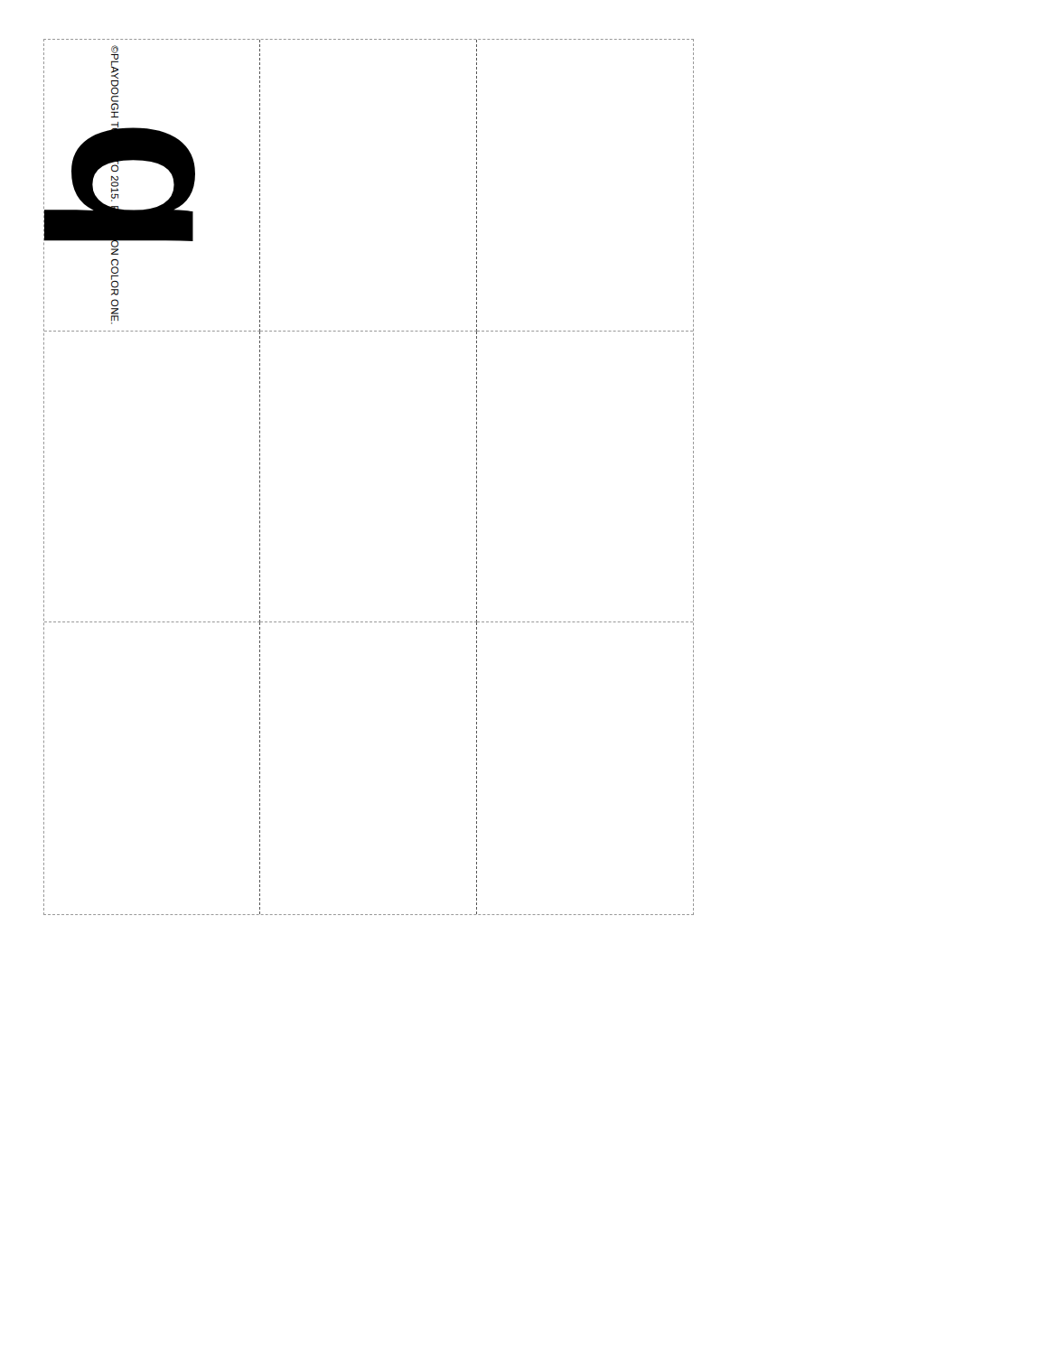q
©Playdough to Plato 2015. Print on color one.